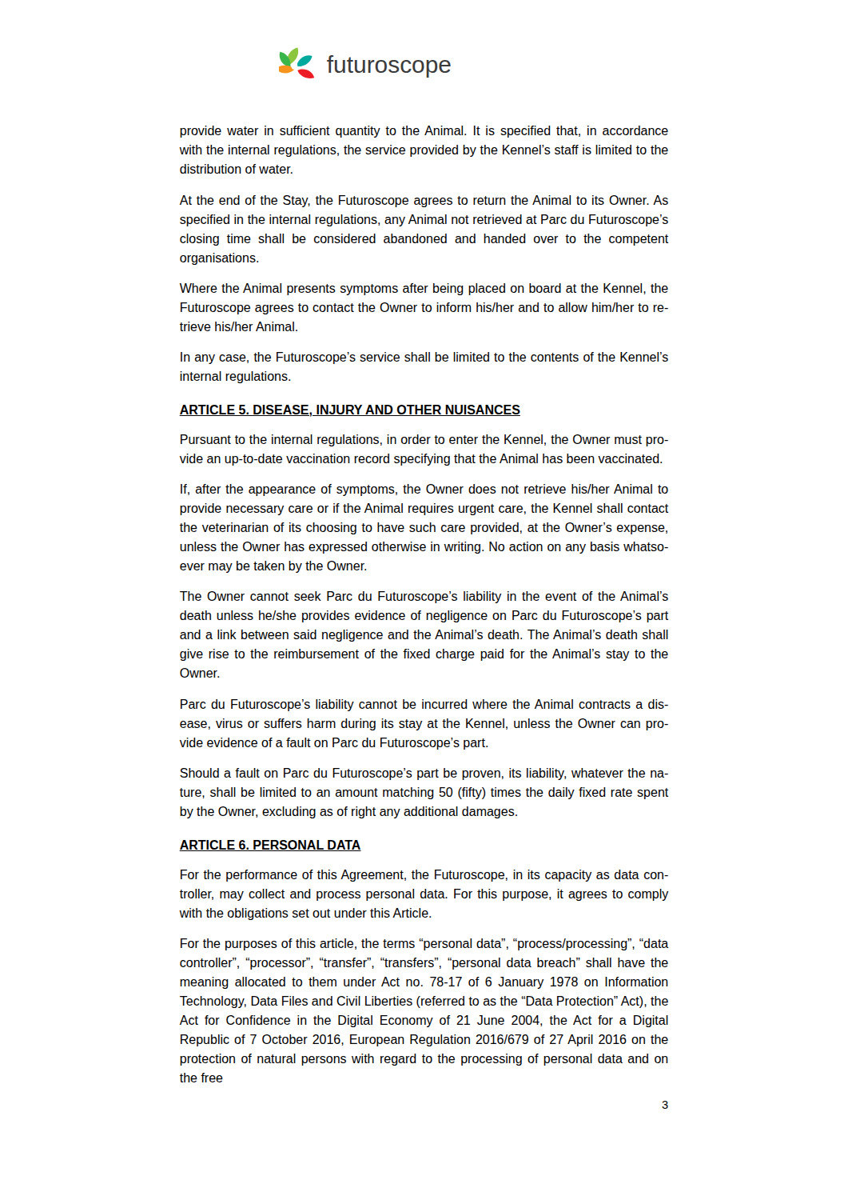futuroscope
provide water in sufficient quantity to the Animal. It is specified that, in accordance with the internal regulations, the service provided by the Kennel’s staff is limited to the distribution of water.
At the end of the Stay, the Futuroscope agrees to return the Animal to its Owner. As specified in the internal regulations, any Animal not retrieved at Parc du Futuroscope’s closing time shall be considered abandoned and handed over to the competent organisations.
Where the Animal presents symptoms after being placed on board at the Kennel, the Futuroscope agrees to contact the Owner to inform his/her and to allow him/her to retrieve his/her Animal.
In any case, the Futuroscope’s service shall be limited to the contents of the Kennel’s internal regulations.
ARTICLE 5. DISEASE, INJURY AND OTHER NUISANCES
Pursuant to the internal regulations, in order to enter the Kennel, the Owner must provide an up-to-date vaccination record specifying that the Animal has been vaccinated.
If, after the appearance of symptoms, the Owner does not retrieve his/her Animal to provide necessary care or if the Animal requires urgent care, the Kennel shall contact the veterinarian of its choosing to have such care provided, at the Owner’s expense, unless the Owner has expressed otherwise in writing. No action on any basis whatsoever may be taken by the Owner.
The Owner cannot seek Parc du Futuroscope’s liability in the event of the Animal’s death unless he/she provides evidence of negligence on Parc du Futuroscope’s part and a link between said negligence and the Animal’s death. The Animal’s death shall give rise to the reimbursement of the fixed charge paid for the Animal’s stay to the Owner.
Parc du Futuroscope’s liability cannot be incurred where the Animal contracts a disease, virus or suffers harm during its stay at the Kennel, unless the Owner can provide evidence of a fault on Parc du Futuroscope’s part.
Should a fault on Parc du Futuroscope’s part be proven, its liability, whatever the nature, shall be limited to an amount matching 50 (fifty) times the daily fixed rate spent by the Owner, excluding as of right any additional damages.
ARTICLE 6. PERSONAL DATA
For the performance of this Agreement, the Futuroscope, in its capacity as data controller, may collect and process personal data. For this purpose, it agrees to comply with the obligations set out under this Article.
For the purposes of this article, the terms “personal data”, “process/processing”, “data controller”, “processor”, “transfer”, “transfers”, “personal data breach” shall have the meaning allocated to them under Act no. 78-17 of 6 January 1978 on Information Technology, Data Files and Civil Liberties (referred to as the “Data Protection” Act), the Act for Confidence in the Digital Economy of 21 June 2004, the Act for a Digital Republic of 7 October 2016, European Regulation 2016/679 of 27 April 2016 on the protection of natural persons with regard to the processing of personal data and on the free
3